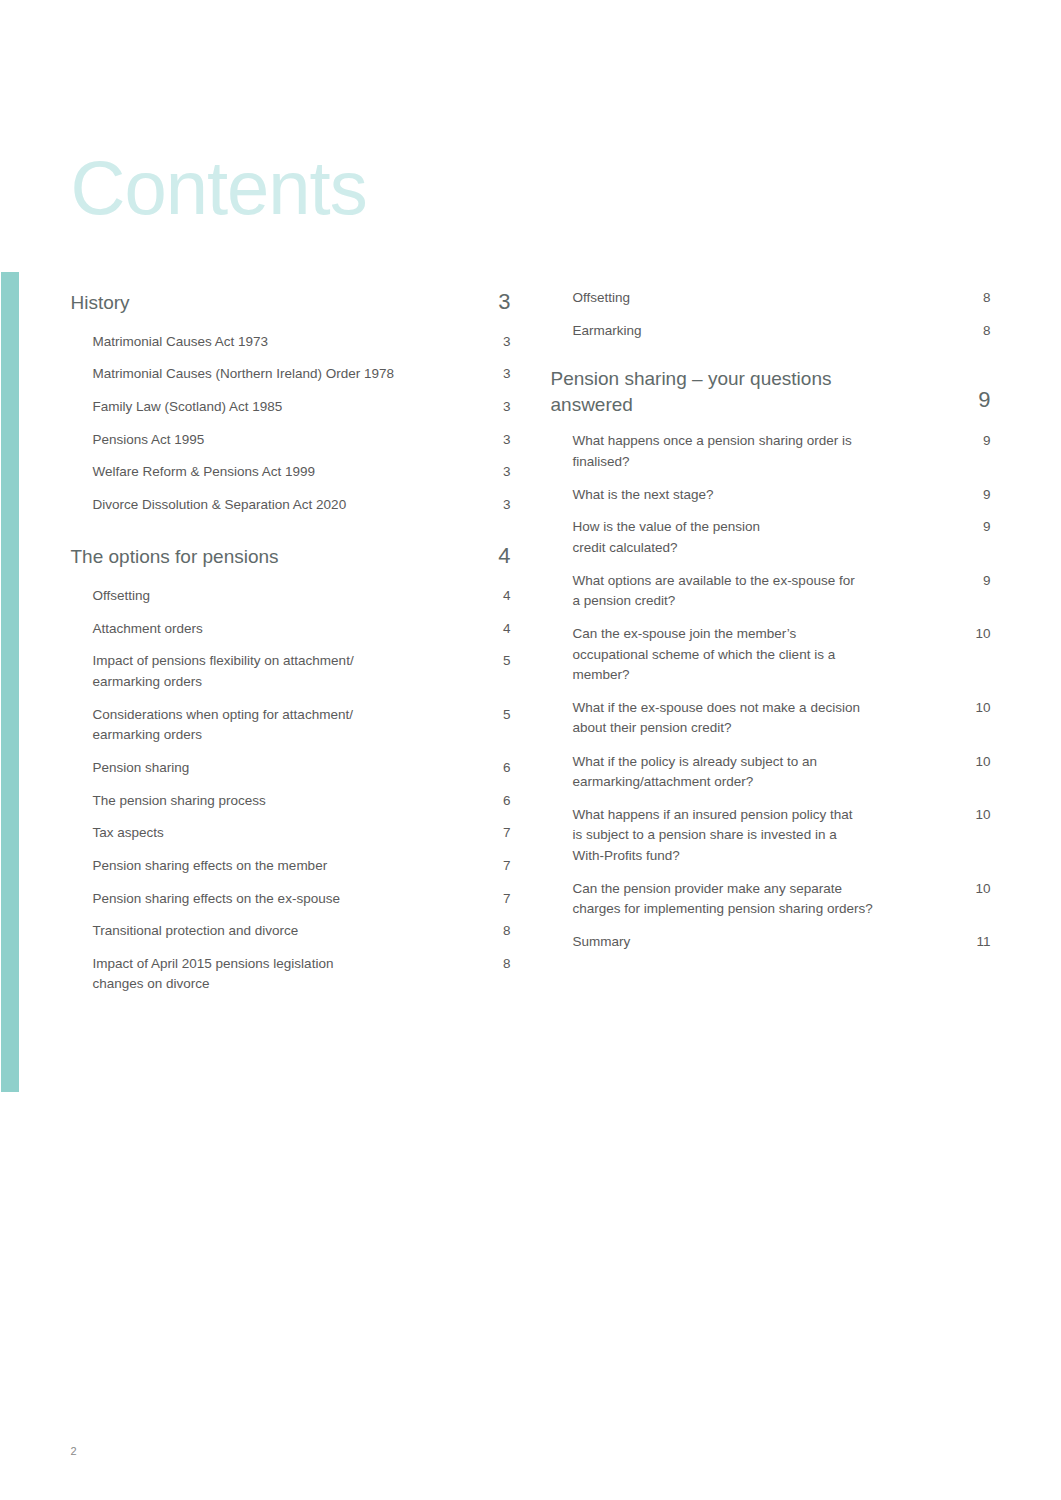Contents
History 3
Matrimonial Causes Act 1973 3
Matrimonial Causes (Northern Ireland) Order 1978 3
Family Law (Scotland) Act 1985 3
Pensions Act 1995 3
Welfare Reform & Pensions Act 1999 3
Divorce Dissolution & Separation Act 2020 3
The options for pensions 4
Offsetting 4
Attachment orders 4
Impact of pensions flexibility on attachment/
earmarking orders 5
Considerations when opting for attachment/
earmarking orders 5
Pension sharing 6
The pension sharing process 6
Tax aspects 7
Pension sharing effects on the member 7
Pension sharing effects on the ex-spouse 7
Transitional protection and divorce 8
Impact of April 2015 pensions legislation
changes on divorce 8
Offsetting 8
Earmarking 8
Pension sharing – your questions
answered 9
What happens once a pension sharing order is
finalised? 9
What is the next stage? 9
How is the value of the pension
credit calculated? 9
What options are available to the ex-spouse for
a pension credit? 9
Can the ex-spouse join the member’s
occupational scheme of which the client is a
member? 10
What if the ex-spouse does not make a decision
about their pension credit? 10
What if the policy is already subject to an
earmarking/attachment order? 10
What happens if an insured pension policy that
is subject to a pension share is invested in a
With-Profits fund? 10
Can the pension provider make any separate
charges for implementing pension sharing orders? 10
Summary 11
2